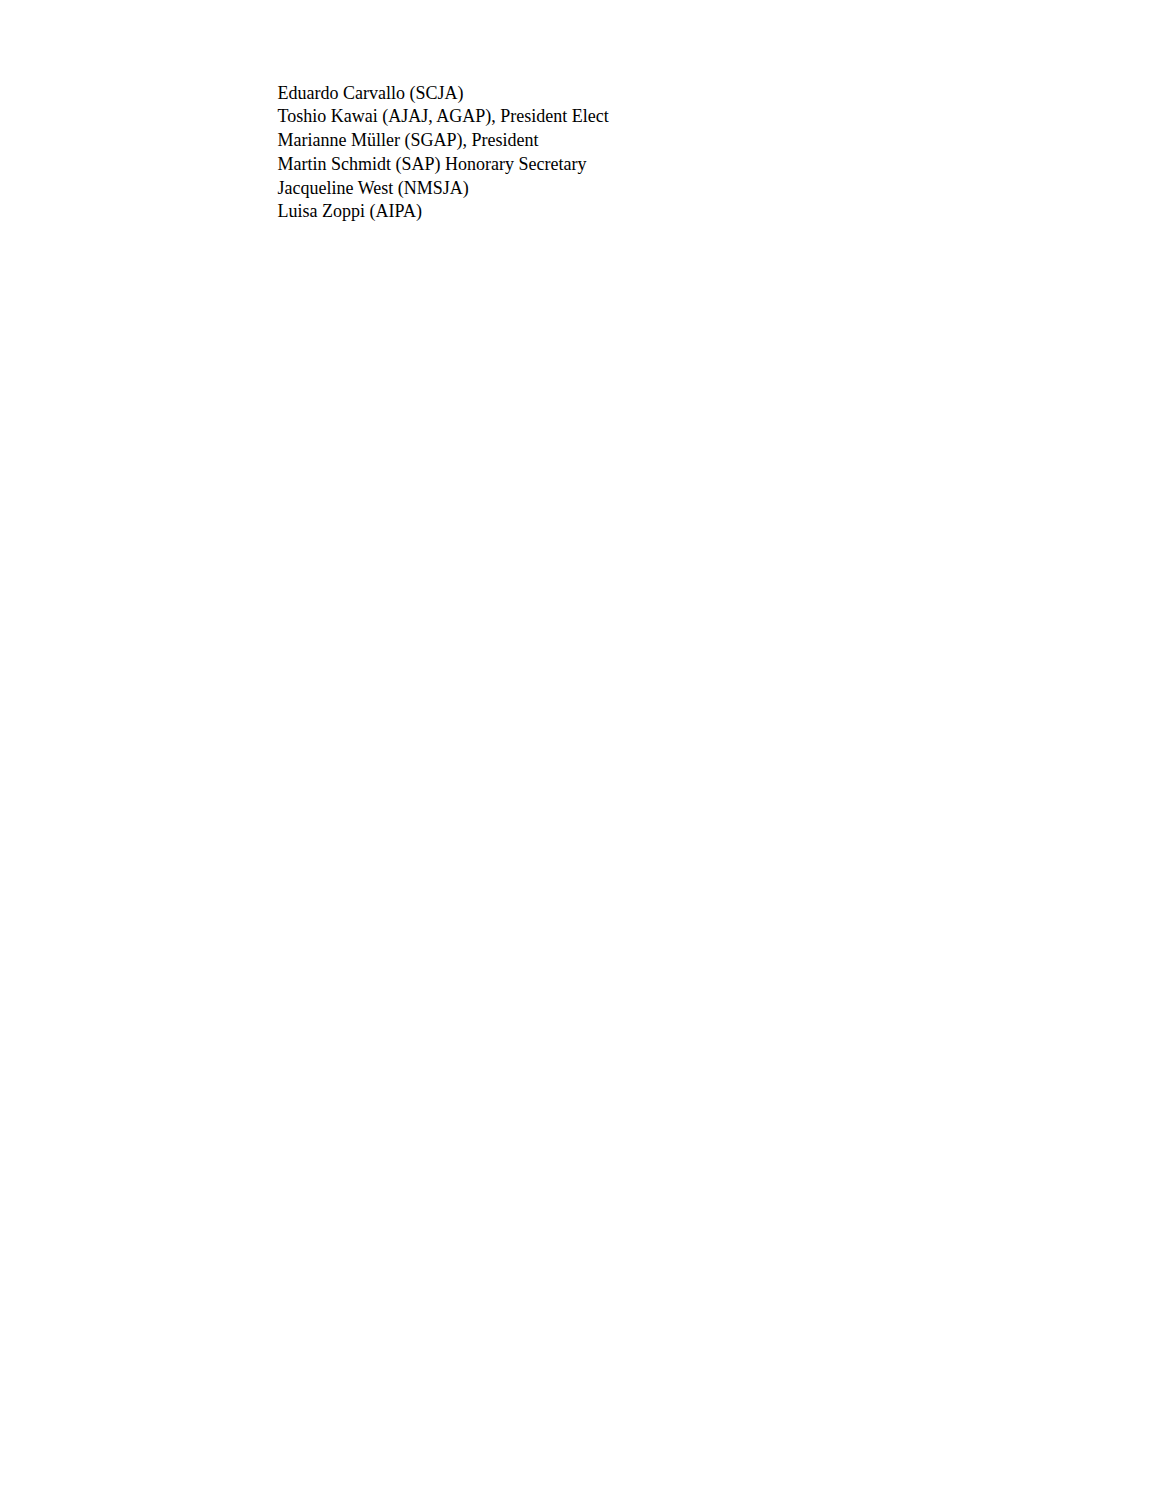Eduardo Carvallo (SCJA)
Toshio Kawai (AJAJ, AGAP), President Elect
Marianne Müller (SGAP), President
Martin Schmidt (SAP) Honorary Secretary
Jacqueline West (NMSJA)
Luisa Zoppi (AIPA)